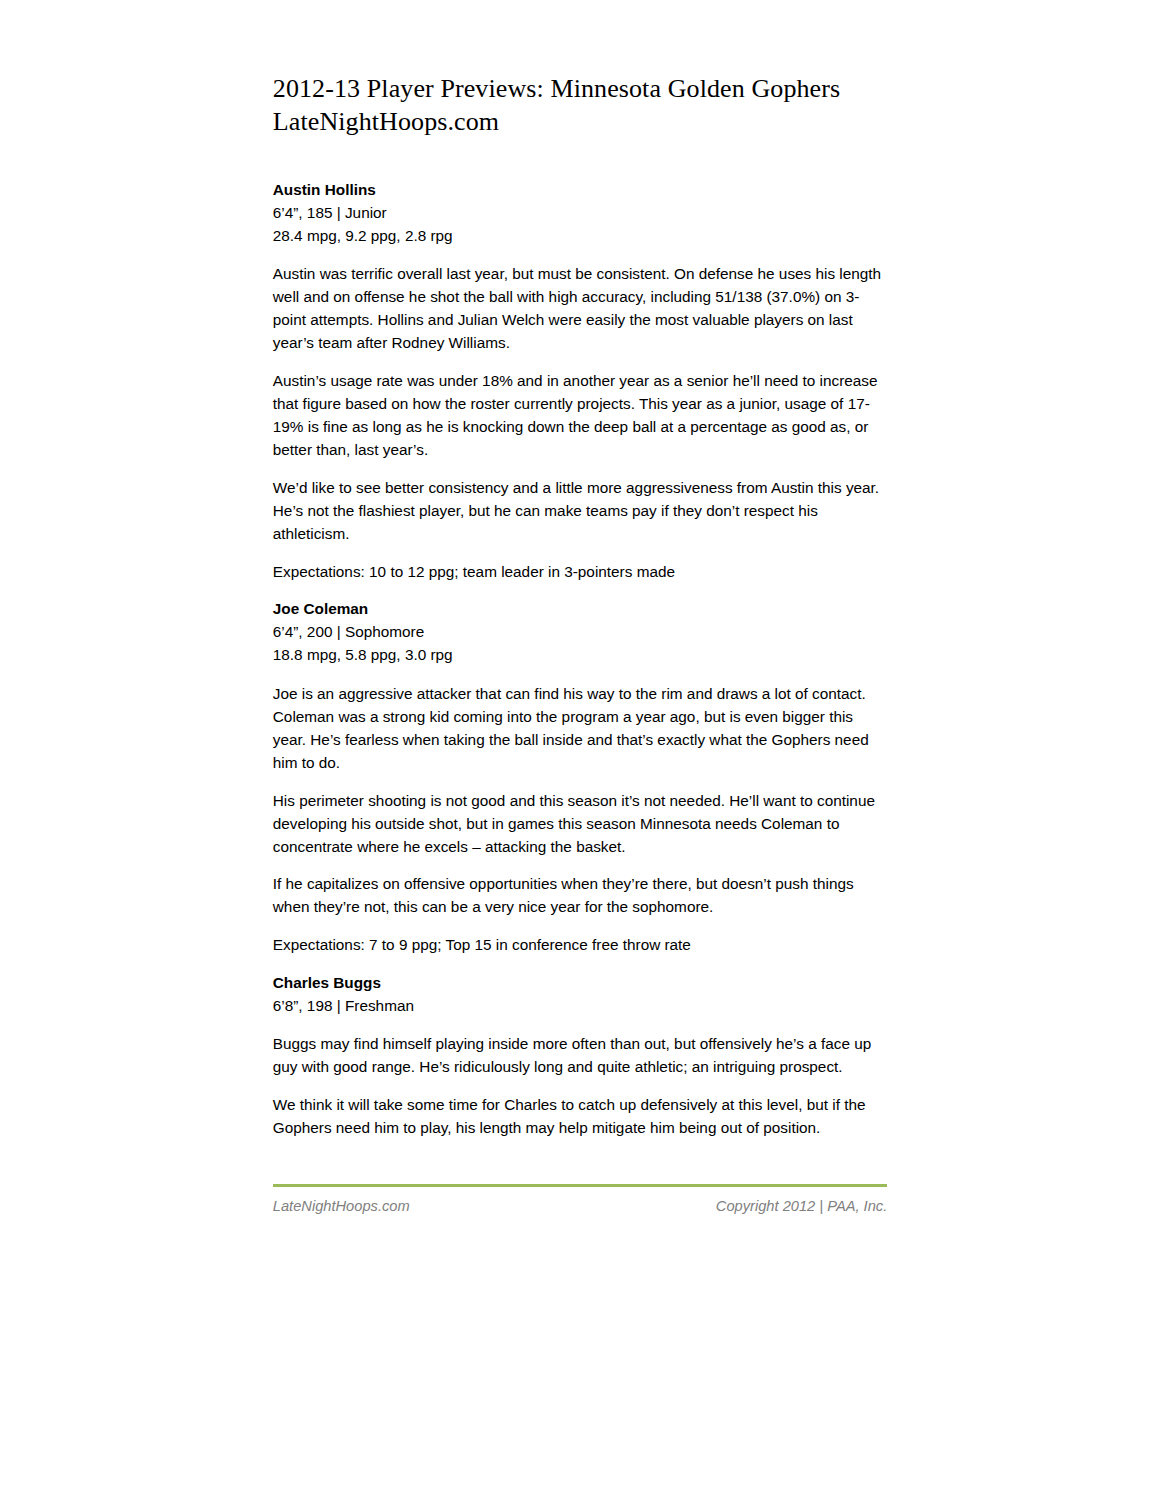2012-13 Player Previews: Minnesota Golden Gophers
LateNightHoops.com
Austin Hollins
6’4”, 185 | Junior
28.4 mpg, 9.2 ppg, 2.8 rpg
Austin was terrific overall last year, but must be consistent. On defense he uses his length well and on offense he shot the ball with high accuracy, including 51/138 (37.0%) on 3-point attempts. Hollins and Julian Welch were easily the most valuable players on last year’s team after Rodney Williams.
Austin’s usage rate was under 18% and in another year as a senior he’ll need to increase that figure based on how the roster currently projects. This year as a junior, usage of 17-19% is fine as long as he is knocking down the deep ball at a percentage as good as, or better than, last year’s.
We’d like to see better consistency and a little more aggressiveness from Austin this year. He’s not the flashiest player, but he can make teams pay if they don’t respect his athleticism.
Expectations: 10 to 12 ppg; team leader in 3-pointers made
Joe Coleman
6’4”, 200 | Sophomore
18.8 mpg, 5.8 ppg, 3.0 rpg
Joe is an aggressive attacker that can find his way to the rim and draws a lot of contact. Coleman was a strong kid coming into the program a year ago, but is even bigger this year. He’s fearless when taking the ball inside and that’s exactly what the Gophers need him to do.
His perimeter shooting is not good and this season it’s not needed. He’ll want to continue developing his outside shot, but in games this season Minnesota needs Coleman to concentrate where he excels – attacking the basket.
If he capitalizes on offensive opportunities when they’re there, but doesn’t push things when they’re not, this can be a very nice year for the sophomore.
Expectations: 7 to 9 ppg; Top 15 in conference free throw rate
Charles Buggs
6’8”, 198 | Freshman
Buggs may find himself playing inside more often than out, but offensively he’s a face up guy with good range. He’s ridiculously long and quite athletic; an intriguing prospect.
We think it will take some time for Charles to catch up defensively at this level, but if the Gophers need him to play, his length may help mitigate him being out of position.
LateNightHoops.com
Copyright 2012 | PAA, Inc.